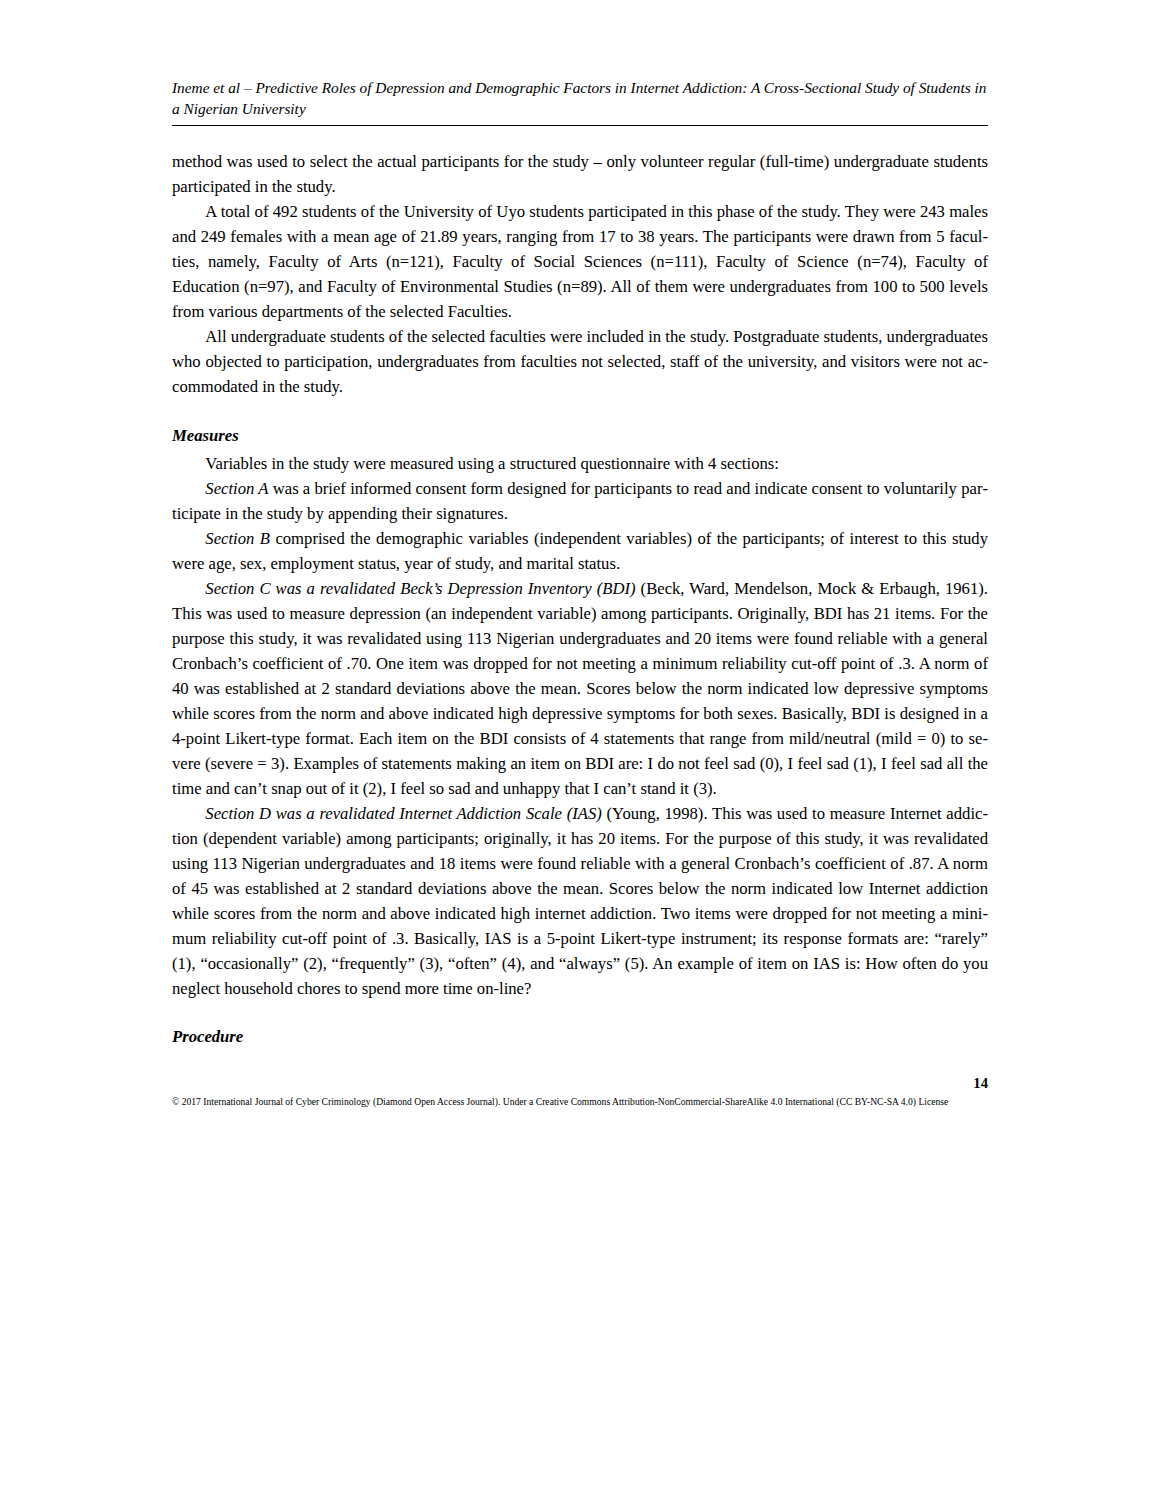Ineme et al – Predictive Roles of Depression and Demographic Factors in Internet Addiction: A Cross-Sectional Study of Students in a Nigerian University
method was used to select the actual participants for the study – only volunteer regular (full-time) undergraduate students participated in the study.
A total of 492 students of the University of Uyo students participated in this phase of the study. They were 243 males and 249 females with a mean age of 21.89 years, ranging from 17 to 38 years. The participants were drawn from 5 faculties, namely, Faculty of Arts (n=121), Faculty of Social Sciences (n=111), Faculty of Science (n=74), Faculty of Education (n=97), and Faculty of Environmental Studies (n=89). All of them were undergraduates from 100 to 500 levels from various departments of the selected Faculties.
All undergraduate students of the selected faculties were included in the study. Postgraduate students, undergraduates who objected to participation, undergraduates from faculties not selected, staff of the university, and visitors were not accommodated in the study.
Measures
Variables in the study were measured using a structured questionnaire with 4 sections:
Section A was a brief informed consent form designed for participants to read and indicate consent to voluntarily participate in the study by appending their signatures.
Section B comprised the demographic variables (independent variables) of the participants; of interest to this study were age, sex, employment status, year of study, and marital status.
Section C was a revalidated Beck’s Depression Inventory (BDI) (Beck, Ward, Mendelson, Mock & Erbaugh, 1961). This was used to measure depression (an independent variable) among participants. Originally, BDI has 21 items. For the purpose this study, it was revalidated using 113 Nigerian undergraduates and 20 items were found reliable with a general Cronbach’s coefficient of .70. One item was dropped for not meeting a minimum reliability cut-off point of .3. A norm of 40 was established at 2 standard deviations above the mean. Scores below the norm indicated low depressive symptoms while scores from the norm and above indicated high depressive symptoms for both sexes. Basically, BDI is designed in a 4-point Likert-type format. Each item on the BDI consists of 4 statements that range from mild/neutral (mild = 0) to severe (severe = 3). Examples of statements making an item on BDI are: I do not feel sad (0), I feel sad (1), I feel sad all the time and can’t snap out of it (2), I feel so sad and unhappy that I can’t stand it (3).
Section D was a revalidated Internet Addiction Scale (IAS) (Young, 1998). This was used to measure Internet addiction (dependent variable) among participants; originally, it has 20 items. For the purpose of this study, it was revalidated using 113 Nigerian undergraduates and 18 items were found reliable with a general Cronbach’s coefficient of .87. A norm of 45 was established at 2 standard deviations above the mean. Scores below the norm indicated low Internet addiction while scores from the norm and above indicated high internet addiction. Two items were dropped for not meeting a minimum reliability cut-off point of .3. Basically, IAS is a 5-point Likert-type instrument; its response formats are: “rarely” (1), “occasionally” (2), “frequently” (3), “often” (4), and “always” (5). An example of item on IAS is: How often do you neglect household chores to spend more time on-line?
Procedure
14
© 2017 International Journal of Cyber Criminology (Diamond Open Access Journal). Under a Creative Commons Attribution-NonCommercial-ShareAlike 4.0 International (CC BY-NC-SA 4.0) License